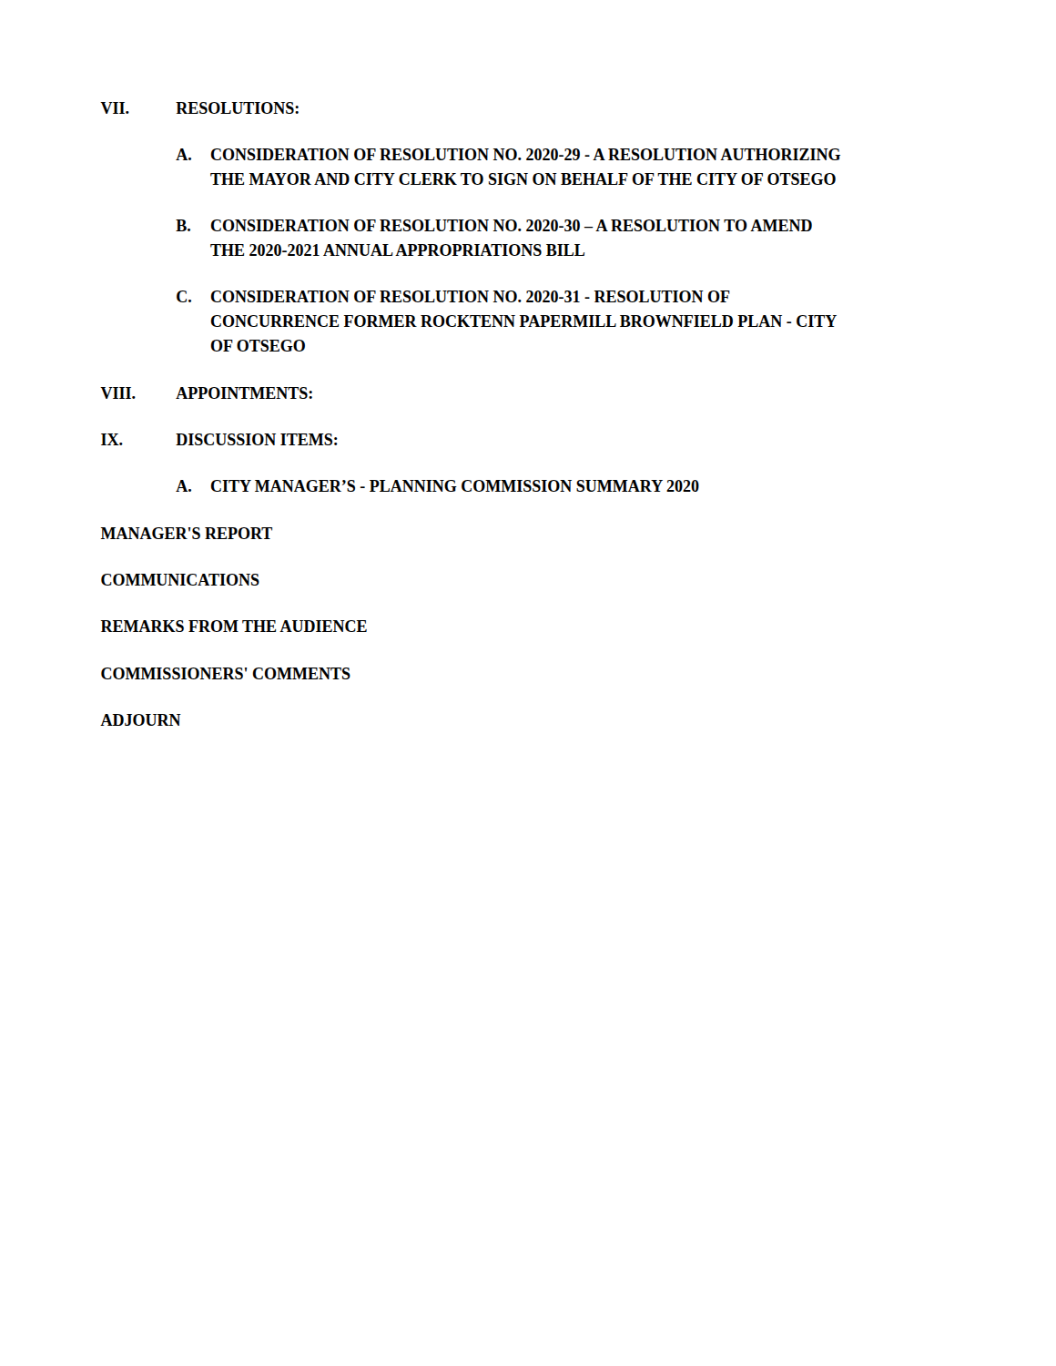VII. Resolutions:
A. Consideration of Resolution No. 2020-29 - A Resolution Authorizing the Mayor and City Clerk to Sign on Behalf of the City of Otsego
B. Consideration of Resolution No. 2020-30 – A Resolution to Amend the 2020-2021 Annual Appropriations Bill
C. Consideration of Resolution No. 2020-31 - Resolution of Concurrence Former RockTenn Papermill Brownfield Plan - City of Otsego
VIII. Appointments:
IX. Discussion Items:
A. City Manager’s - Planning Commission Summary 2020
Manager's Report
Communications
Remarks from the Audience
Commissioners' Comments
Adjourn